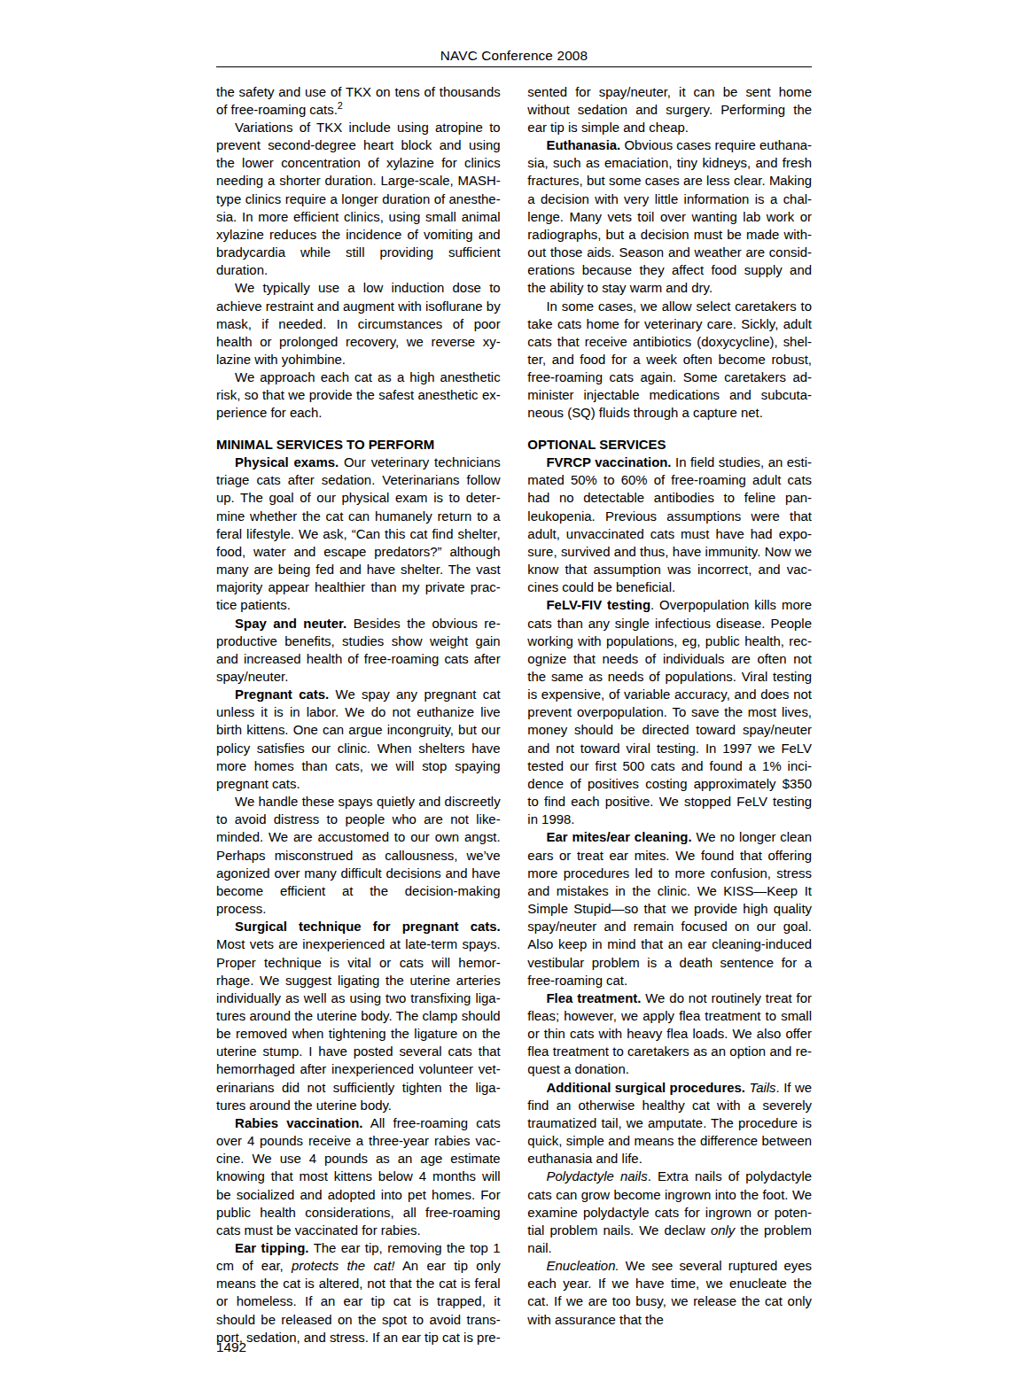NAVC Conference 2008
the safety and use of TKX on tens of thousands of free-roaming cats.2
Variations of TKX include using atropine to prevent second-degree heart block and using the lower concentration of xylazine for clinics needing a shorter duration. Large-scale, MASH-type clinics require a longer duration of anesthesia. In more efficient clinics, using small animal xylazine reduces the incidence of vomiting and bradycardia while still providing sufficient duration.
We typically use a low induction dose to achieve restraint and augment with isoflurane by mask, if needed. In circumstances of poor health or prolonged recovery, we reverse xylazine with yohimbine.
We approach each cat as a high anesthetic risk, so that we provide the safest anesthetic experience for each.
Minimal Services to Perform
Physical exams. Our veterinary technicians triage cats after sedation. Veterinarians follow up. The goal of our physical exam is to determine whether the cat can humanely return to a feral lifestyle. We ask, “Can this cat find shelter, food, water and escape predators?” although many are being fed and have shelter. The vast majority appear healthier than my private practice patients.
Spay and neuter. Besides the obvious reproductive benefits, studies show weight gain and increased health of free-roaming cats after spay/neuter.
Pregnant cats. We spay any pregnant cat unless it is in labor. We do not euthanize live birth kittens. One can argue incongruity, but our policy satisfies our clinic. When shelters have more homes than cats, we will stop spaying pregnant cats.
We handle these spays quietly and discreetly to avoid distress to people who are not like-minded. We are accustomed to our own angst. Perhaps misconstrued as callousness, we’ve agonized over many difficult decisions and have become efficient at the decision-making process.
Surgical technique for pregnant cats. Most vets are inexperienced at late-term spays. Proper technique is vital or cats will hemorrhage. We suggest ligating the uterine arteries individually as well as using two transfixing ligatures around the uterine body. The clamp should be removed when tightening the ligature on the uterine stump. I have posted several cats that hemorrhaged after inexperienced volunteer veterinarians did not sufficiently tighten the ligatures around the uterine body.
Rabies vaccination. All free-roaming cats over 4 pounds receive a three-year rabies vaccine. We use 4 pounds as an age estimate knowing that most kittens below 4 months will be socialized and adopted into pet homes. For public health considerations, all free-roaming cats must be vaccinated for rabies.
Ear tipping. The ear tip, removing the top 1 cm of ear, protects the cat! An ear tip only means the cat is altered, not that the cat is feral or homeless. If an ear tip cat is trapped, it should be released on the spot to avoid transport, sedation, and stress. If an ear tip cat is presented for spay/neuter, it can be sent home without sedation and surgery. Performing the ear tip is simple and cheap.
Euthanasia. Obvious cases require euthanasia, such as emaciation, tiny kidneys, and fresh fractures, but some cases are less clear. Making a decision with very little information is a challenge. Many vets toil over wanting lab work or radiographs, but a decision must be made without those aids. Season and weather are considerations because they affect food supply and the ability to stay warm and dry.
In some cases, we allow select caretakers to take cats home for veterinary care. Sickly, adult cats that receive antibiotics (doxycycline), shelter, and food for a week often become robust, free-roaming cats again. Some caretakers administer injectable medications and subcutaneous (SQ) fluids through a capture net.
Optional Services
FVRCP vaccination. In field studies, an estimated 50% to 60% of free-roaming adult cats had no detectable antibodies to feline panleukopenia. Previous assumptions were that adult, unvaccinated cats must have had exposure, survived and thus, have immunity. Now we know that assumption was incorrect, and vaccines could be beneficial.
FeLV-FIV testing. Overpopulation kills more cats than any single infectious disease. People working with populations, eg, public health, recognize that needs of individuals are often not the same as needs of populations. Viral testing is expensive, of variable accuracy, and does not prevent overpopulation. To save the most lives, money should be directed toward spay/neuter and not toward viral testing. In 1997 we FeLV tested our first 500 cats and found a 1% incidence of positives costing approximately $350 to find each positive. We stopped FeLV testing in 1998.
Ear mites/ear cleaning. We no longer clean ears or treat ear mites. We found that offering more procedures led to more confusion, stress and mistakes in the clinic. We KISS—Keep It Simple Stupid—so that we provide high quality spay/neuter and remain focused on our goal. Also keep in mind that an ear cleaning-induced vestibular problem is a death sentence for a free-roaming cat.
Flea treatment. We do not routinely treat for fleas; however, we apply flea treatment to small or thin cats with heavy flea loads. We also offer flea treatment to caretakers as an option and request a donation.
Additional surgical procedures. Tails. If we find an otherwise healthy cat with a severely traumatized tail, we amputate. The procedure is quick, simple and means the difference between euthanasia and life.
Polydactyle nails. Extra nails of polydactyle cats can grow become ingrown into the foot. We examine polydactyle cats for ingrown or potential problem nails. We declaw only the problem nail.
Enucleation. We see several ruptured eyes each year. If we have time, we enucleate the cat. If we are too busy, we release the cat only with assurance that the
1492